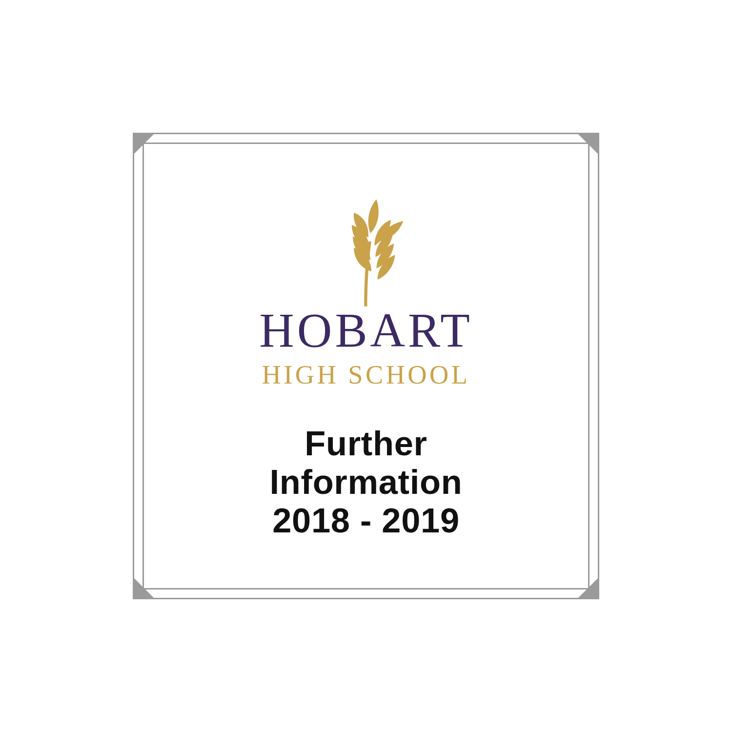HOBART HIGH SCHOOL
Further Information 2018 - 2019